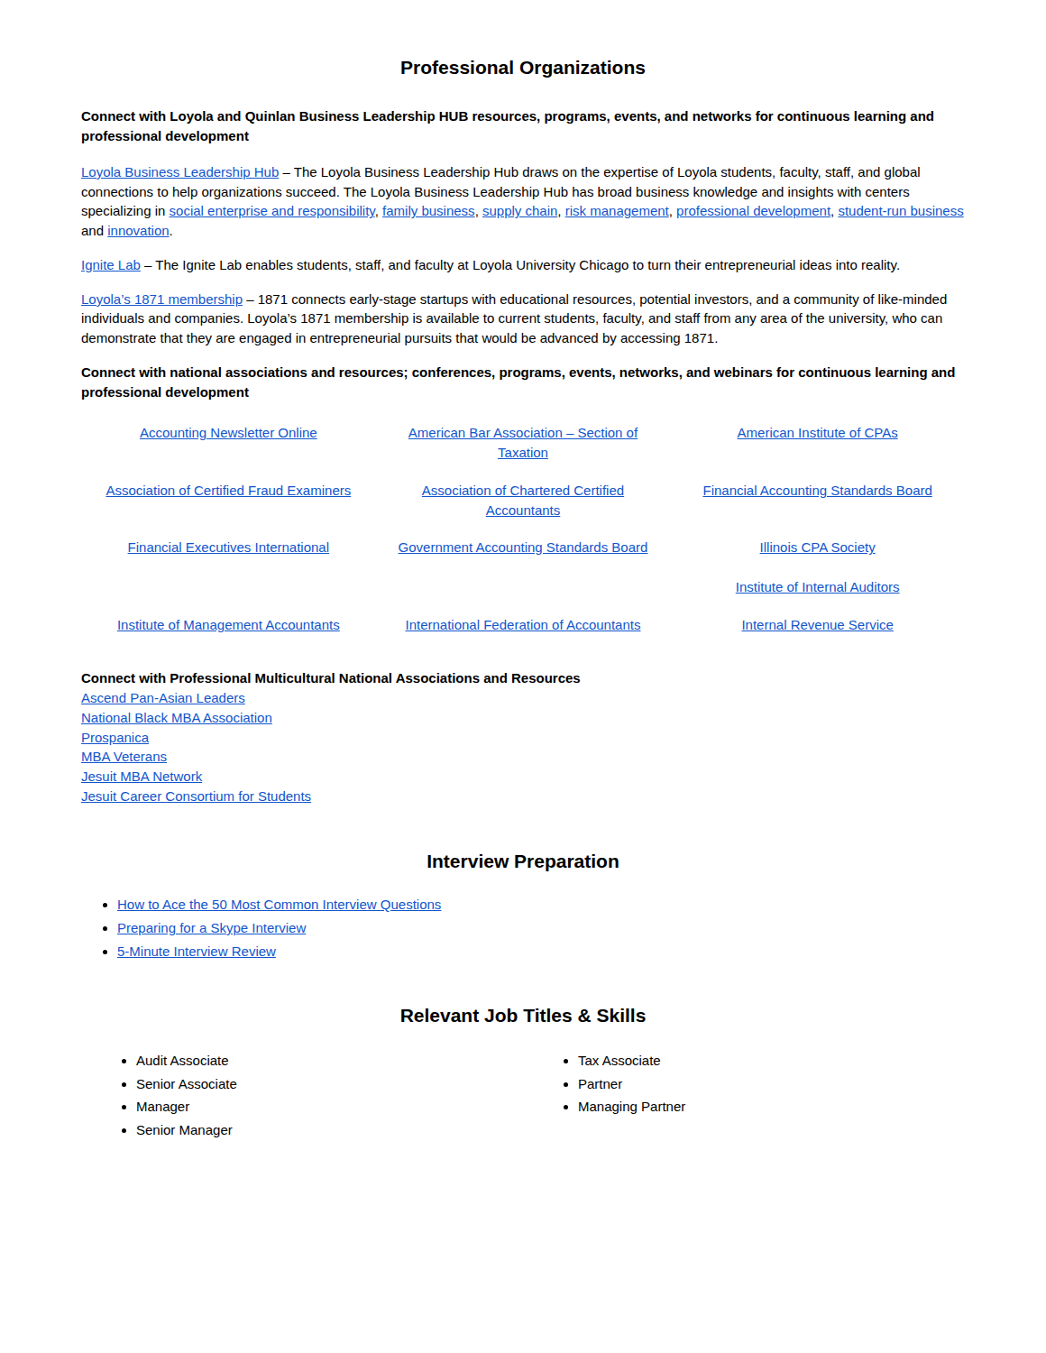Professional Organizations
Connect with Loyola and Quinlan Business Leadership HUB resources, programs, events, and networks for continuous learning and professional development
Loyola Business Leadership Hub – The Loyola Business Leadership Hub draws on the expertise of Loyola students, faculty, staff, and global connections to help organizations succeed. The Loyola Business Leadership Hub has broad business knowledge and insights with centers specializing in social enterprise and responsibility, family business, supply chain, risk management, professional development, student-run business and innovation.
Ignite Lab – The Ignite Lab enables students, staff, and faculty at Loyola University Chicago to turn their entrepreneurial ideas into reality.
Loyola’s 1871 membership – 1871 connects early-stage startups with educational resources, potential investors, and a community of like-minded individuals and companies. Loyola’s 1871 membership is available to current students, faculty, and staff from any area of the university, who can demonstrate that they are engaged in entrepreneurial pursuits that would be advanced by accessing 1871.
Connect with national associations and resources; conferences, programs, events, networks, and webinars for continuous learning and professional development
| Accounting Newsletter Online | American Bar Association – Section of Taxation | American Institute of CPAs |
| Association of Certified Fraud Examiners | Association of Chartered Certified Accountants | Financial Accounting Standards Board |
| Financial Executives International | Government Accounting Standards Board | Illinois CPA Society Institute of Internal Auditors |
| Institute of Management Accountants | International Federation of Accountants | Internal Revenue Service |
Connect with Professional Multicultural National Associations and Resources
Ascend Pan-Asian Leaders National Black MBA Association Prospanica MBA Veterans Jesuit MBA Network Jesuit Career Consortium for Students
Interview Preparation
How to Ace the 50 Most Common Interview Questions
Preparing for a Skype Interview
5-Minute Interview Review
Relevant Job Titles & Skills
| Audit Associate Senior Associate Manager Senior Manager | Tax Associate Partner Managing Partner |